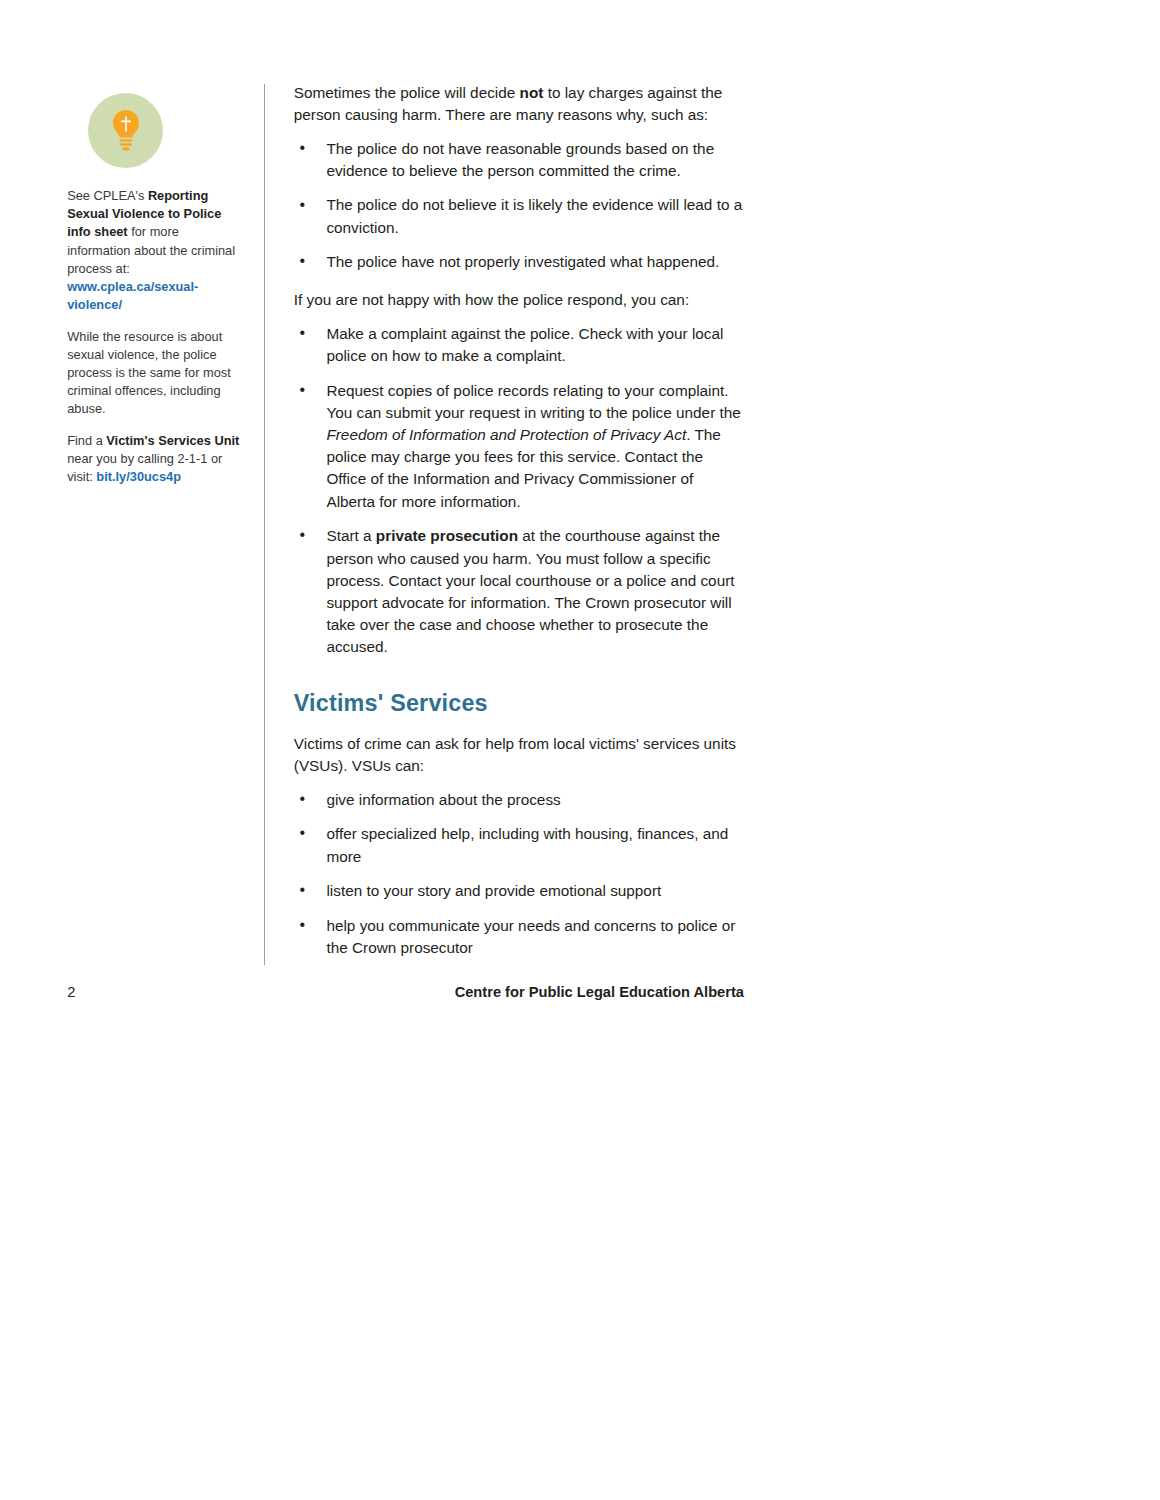See CPLEA's Reporting Sexual Violence to Police info sheet for more information about the criminal process at: www.cplea.ca/sexual-violence/
While the resource is about sexual violence, the police process is the same for most criminal offences, including abuse.
Find a Victim's Services Unit near you by calling 2-1-1 or visit: bit.ly/30ucs4p
Sometimes the police will decide not to lay charges against the person causing harm. There are many reasons why, such as:
The police do not have reasonable grounds based on the evidence to believe the person committed the crime.
The police do not believe it is likely the evidence will lead to a conviction.
The police have not properly investigated what happened.
If you are not happy with how the police respond, you can:
Make a complaint against the police. Check with your local police on how to make a complaint.
Request copies of police records relating to your complaint. You can submit your request in writing to the police under the Freedom of Information and Protection of Privacy Act. The police may charge you fees for this service. Contact the Office of the Information and Privacy Commissioner of Alberta for more information.
Start a private prosecution at the courthouse against the person who caused you harm. You must follow a specific process. Contact your local courthouse or a police and court support advocate for information. The Crown prosecutor will take over the case and choose whether to prosecute the accused.
Victims' Services
Victims of crime can ask for help from local victims' services units (VSUs). VSUs can:
give information about the process
offer specialized help, including with housing, finances, and more
listen to your story and provide emotional support
help you communicate your needs and concerns to police or the Crown prosecutor
2
Centre for Public Legal Education Alberta